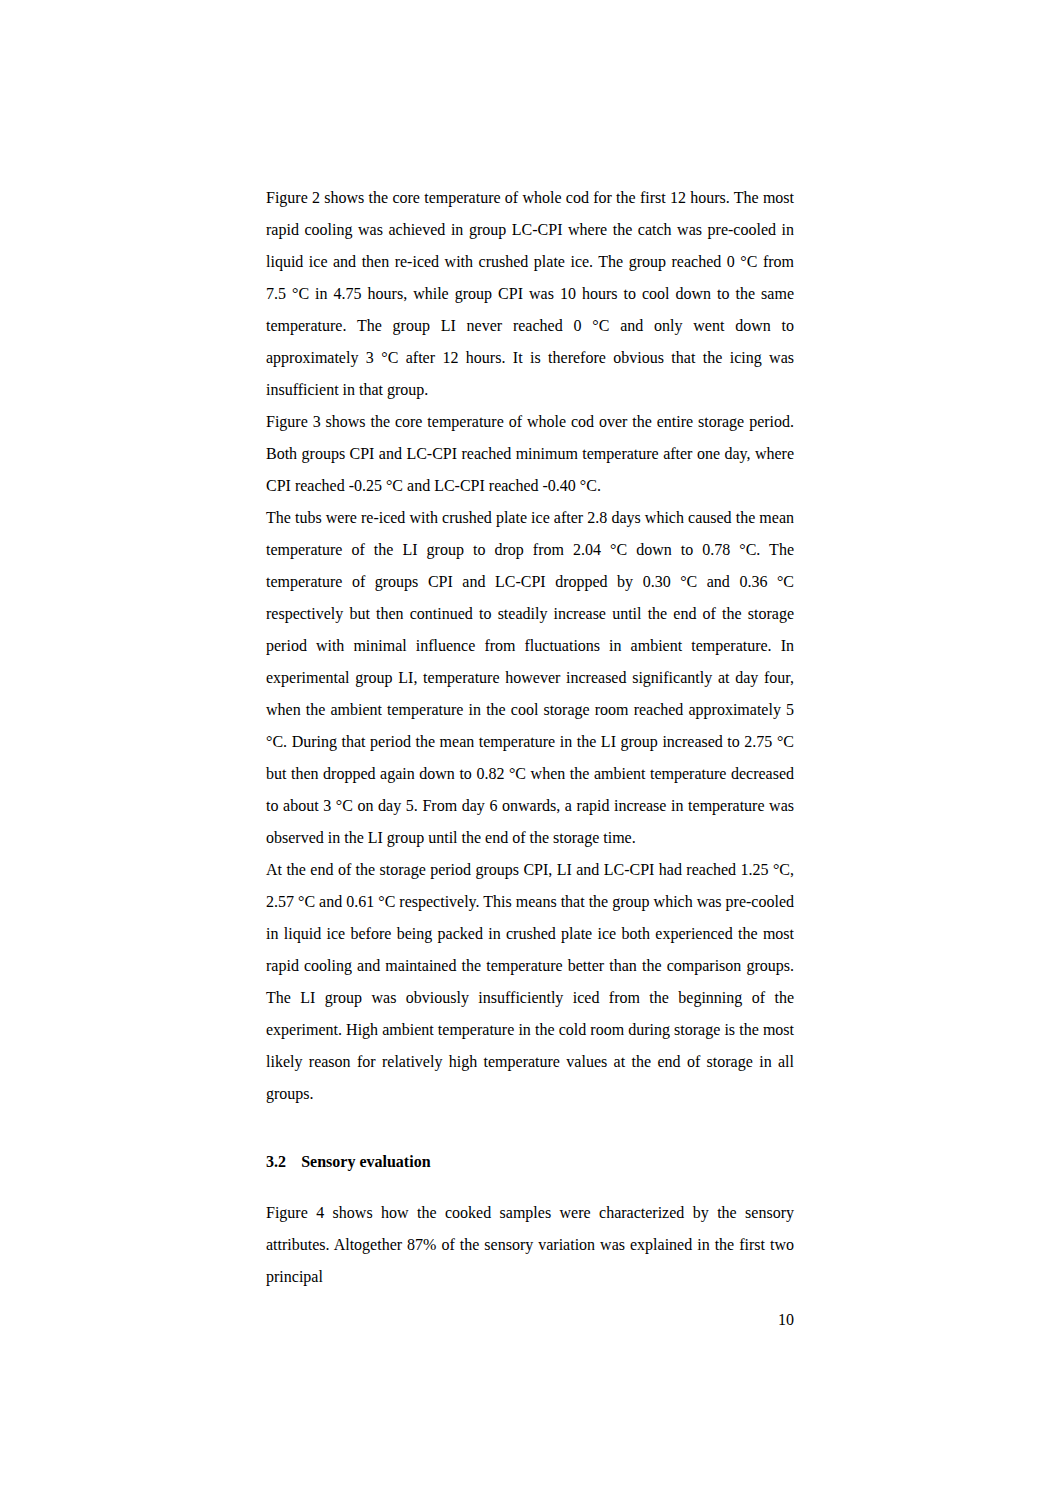Figure 2 shows the core temperature of whole cod for the first 12 hours. The most rapid cooling was achieved in group LC-CPI where the catch was pre-cooled in liquid ice and then re-iced with crushed plate ice. The group reached 0 °C from 7.5 °C in 4.75 hours, while group CPI was 10 hours to cool down to the same temperature. The group LI never reached 0 °C and only went down to approximately 3 °C after 12 hours. It is therefore obvious that the icing was insufficient in that group.
Figure 3 shows the core temperature of whole cod over the entire storage period. Both groups CPI and LC-CPI reached minimum temperature after one day, where CPI reached -0.25 °C and LC-CPI reached -0.40 °C.
The tubs were re-iced with crushed plate ice after 2.8 days which caused the mean temperature of the LI group to drop from 2.04 °C down to 0.78 °C. The temperature of groups CPI and LC-CPI dropped by 0.30 °C and 0.36 °C respectively but then continued to steadily increase until the end of the storage period with minimal influence from fluctuations in ambient temperature. In experimental group LI, temperature however increased significantly at day four, when the ambient temperature in the cool storage room reached approximately 5 °C. During that period the mean temperature in the LI group increased to 2.75 °C but then dropped again down to 0.82 °C when the ambient temperature decreased to about 3 °C on day 5. From day 6 onwards, a rapid increase in temperature was observed in the LI group until the end of the storage time.
At the end of the storage period groups CPI, LI and LC-CPI had reached 1.25 °C, 2.57 °C and 0.61 °C respectively. This means that the group which was pre-cooled in liquid ice before being packed in crushed plate ice both experienced the most rapid cooling and maintained the temperature better than the comparison groups. The LI group was obviously insufficiently iced from the beginning of the experiment. High ambient temperature in the cold room during storage is the most likely reason for relatively high temperature values at the end of storage in all groups.
3.2 Sensory evaluation
Figure 4 shows how the cooked samples were characterized by the sensory attributes. Altogether 87% of the sensory variation was explained in the first two principal
10